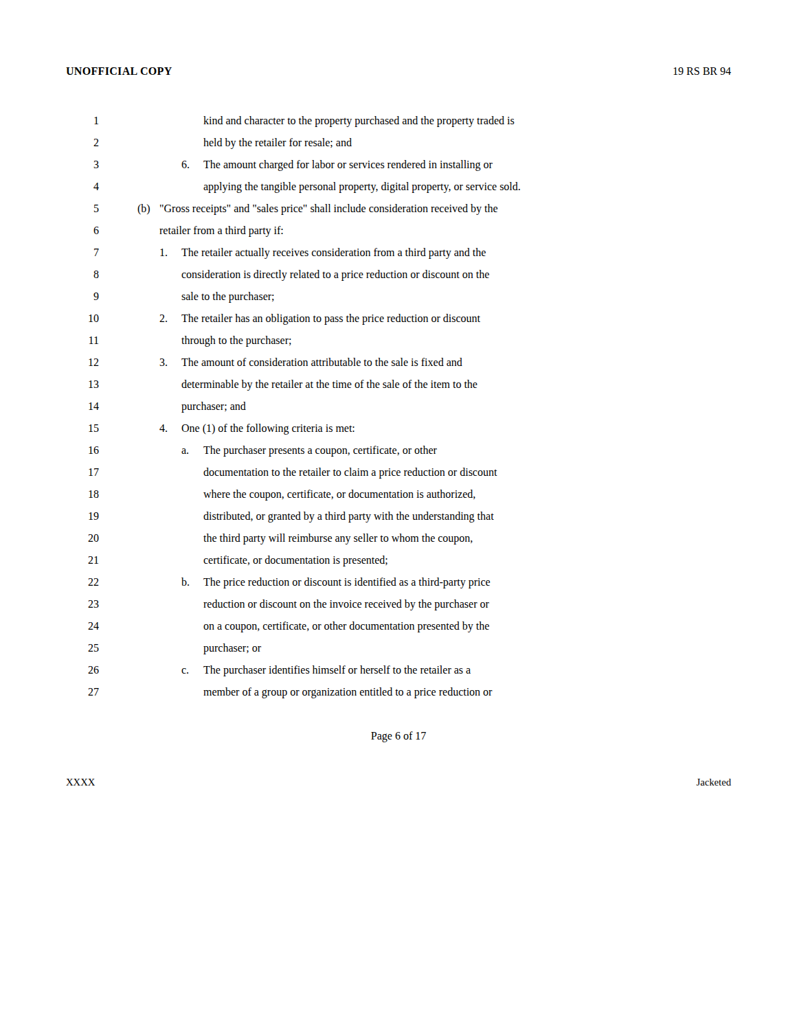UNOFFICIAL COPY
19 RS BR 94
| 1 | kind and character to the property purchased and the property traded is |
| 2 | held by the retailer for resale; and |
| 3 | 6. The amount charged for labor or services rendered in installing or |
| 4 | applying the tangible personal property, digital property, or service sold. |
| 5 | (b) "Gross receipts" and "sales price" shall include consideration received by the |
| 6 | retailer from a third party if: |
| 7 | 1. The retailer actually receives consideration from a third party and the |
| 8 | consideration is directly related to a price reduction or discount on the |
| 9 | sale to the purchaser; |
| 10 | 2. The retailer has an obligation to pass the price reduction or discount |
| 11 | through to the purchaser; |
| 12 | 3. The amount of consideration attributable to the sale is fixed and |
| 13 | determinable by the retailer at the time of the sale of the item to the |
| 14 | purchaser; and |
| 15 | 4. One (1) of the following criteria is met: |
| 16 | a. The purchaser presents a coupon, certificate, or other |
| 17 | documentation to the retailer to claim a price reduction or discount |
| 18 | where the coupon, certificate, or documentation is authorized, |
| 19 | distributed, or granted by a third party with the understanding that |
| 20 | the third party will reimburse any seller to whom the coupon, |
| 21 | certificate, or documentation is presented; |
| 22 | b. The price reduction or discount is identified as a third-party price |
| 23 | reduction or discount on the invoice received by the purchaser or |
| 24 | on a coupon, certificate, or other documentation presented by the |
| 25 | purchaser; or |
| 26 | c. The purchaser identifies himself or herself to the retailer as a |
| 27 | member of a group or organization entitled to a price reduction or |
Page 6 of 17
XXXX
Jacketed